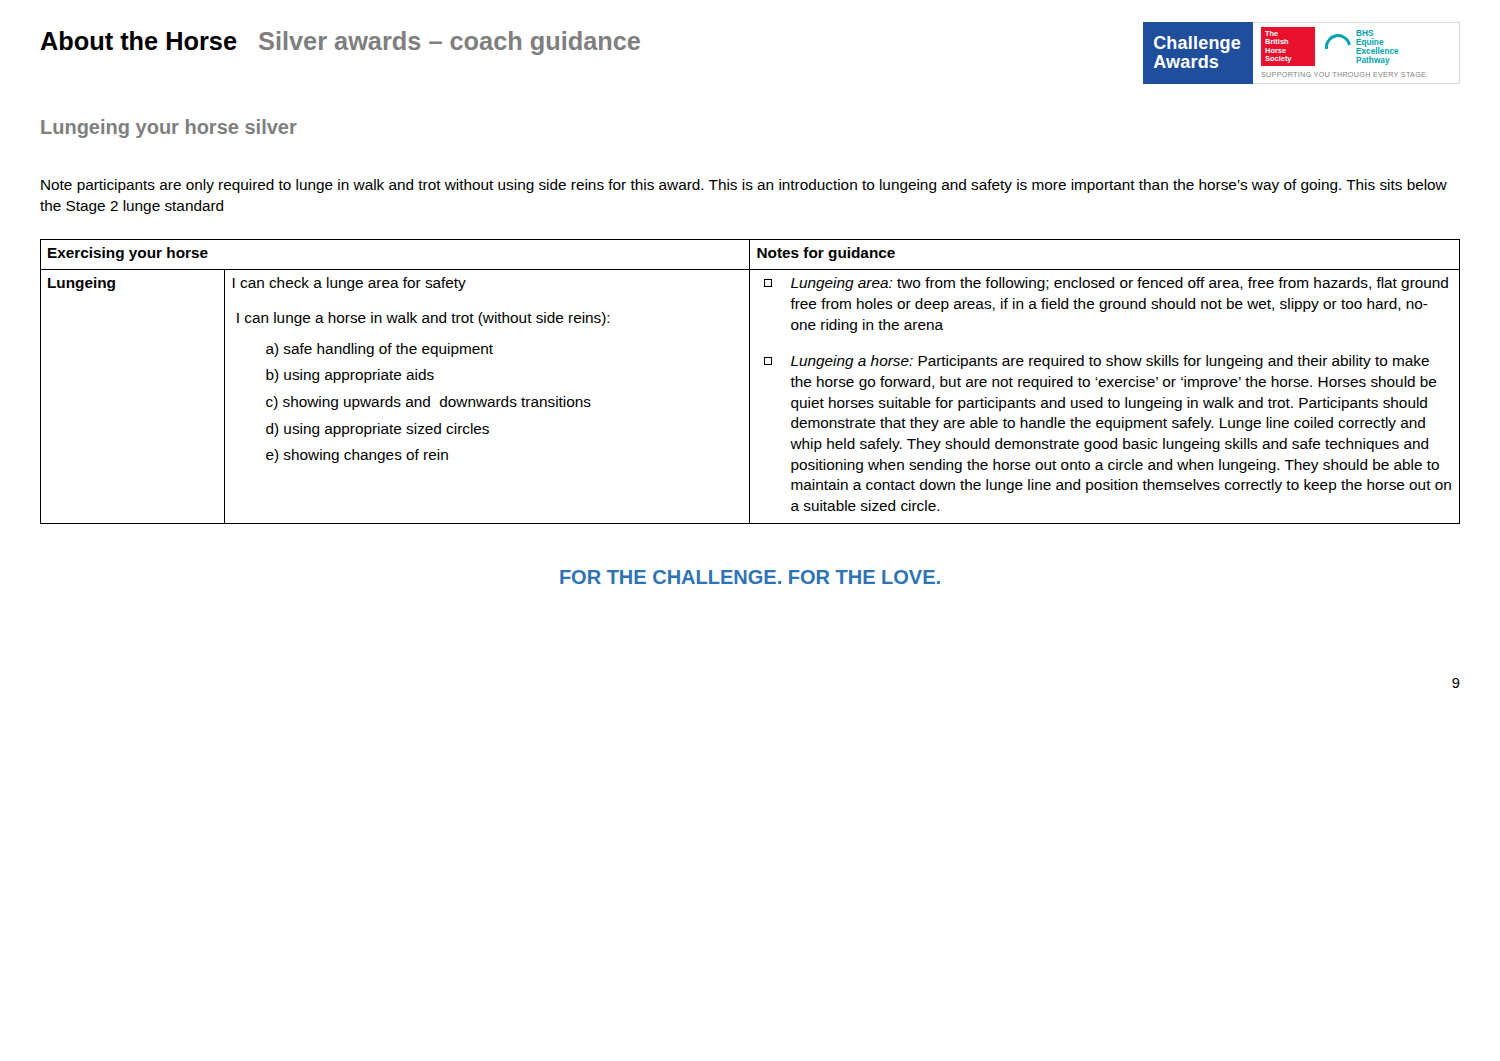About the Horse Silver awards – coach guidance
Challenge
Awards
The
British
Horse
Society
BHS Equine Excellence Pathway
Supporting you through every stage
Lungeing your horse silver
Note participants are only required to lunge in walk and trot without using side reins for this award. This is an introduction to lungeing and safety is more important than the horse’s way of going. This sits below the Stage 2 lunge standard
| Exercising your horse | Notes for guidance |
| --- | --- |
| Lungeing | I can check a lunge area for safety I can lunge a horse in walk and trot (without side reins): a) safe handling of the equipment b) using appropriate aids c) showing upwards and downwards transitions d) using appropriate sized circles e) showing changes of rein | Lungeing area: two from the following; enclosed or fenced off area, free from hazards, flat ground free from holes or deep areas, if in a field the ground should not be wet, slippy or too hard, no-one riding in the arena Lungeing a horse: Participants are required to show skills for lungeing and their ability to make the horse go forward, but are not required to ‘exercise’ or ‘improve’ the horse. Horses should be quiet horses suitable for participants and used to lungeing in walk and trot. Participants should demonstrate that they are able to handle the equipment safely. Lunge line coiled correctly and whip held safely. They should demonstrate good basic lungeing skills and safe techniques and positioning when sending the horse out onto a circle and when lungeing. They should be able to maintain a contact down the lunge line and position themselves correctly to keep the horse out on a suitable sized circle. |
FOR THE CHALLENGE. FOR THE LOVE.
9